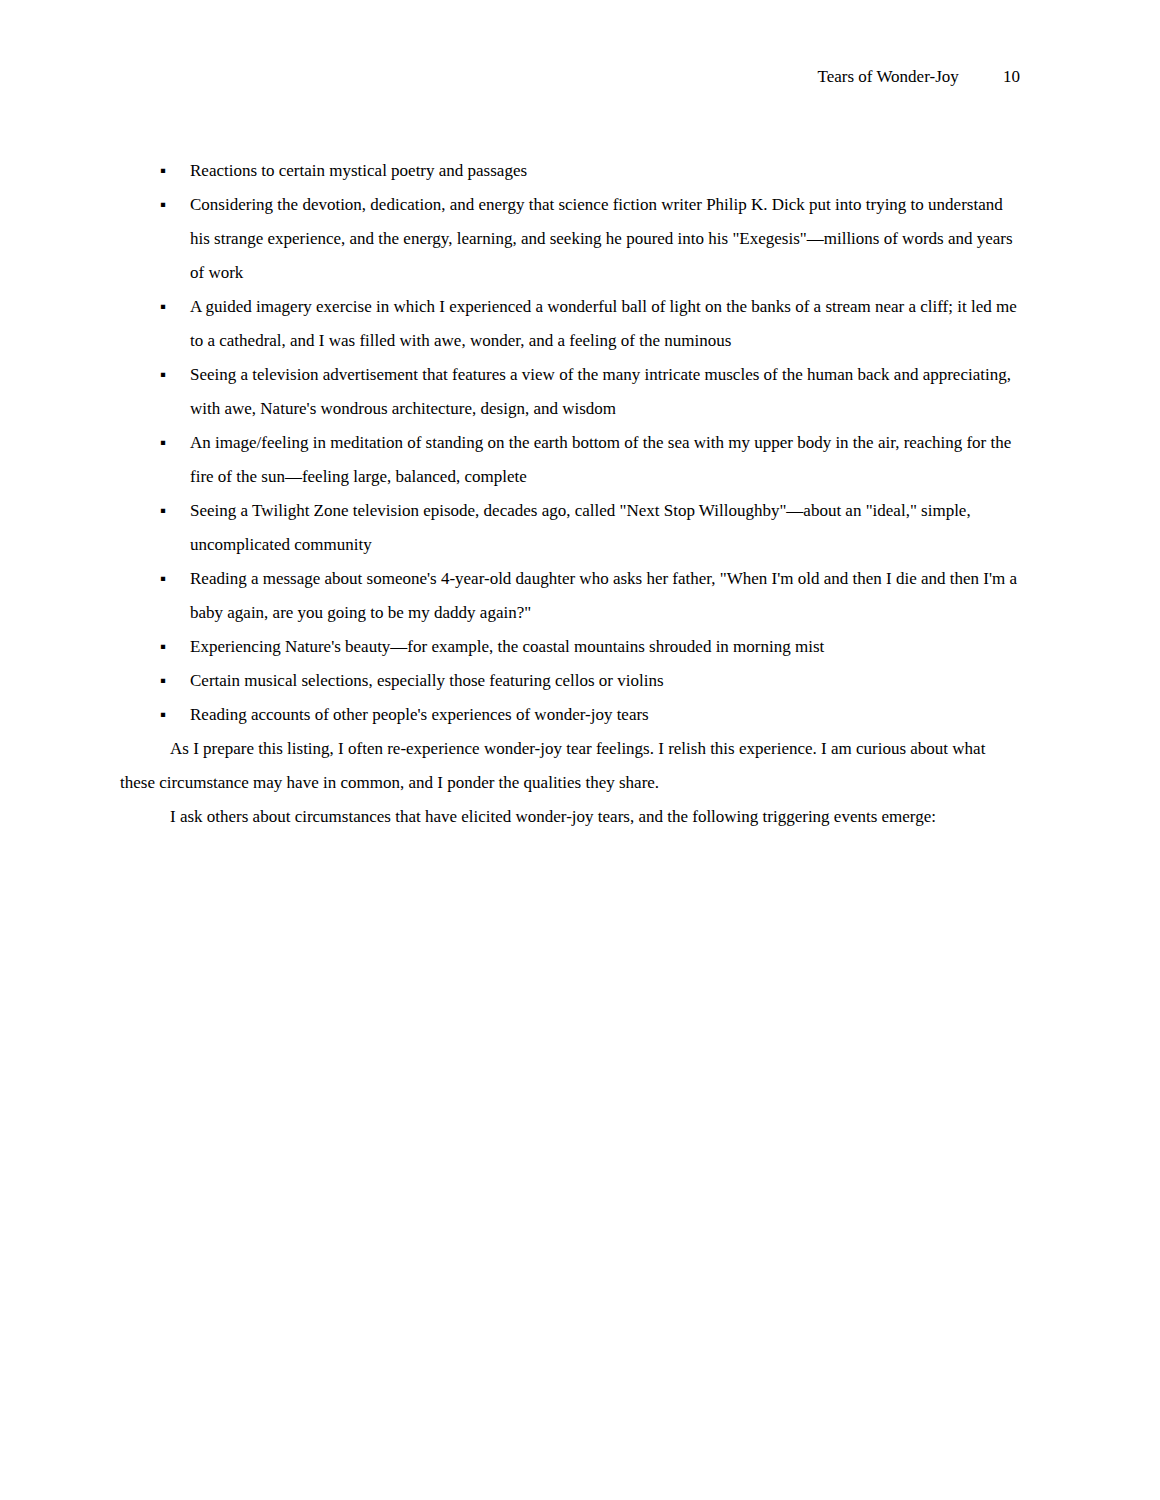Tears of Wonder-Joy 10
Reactions to certain mystical poetry and passages
Considering the devotion, dedication, and energy that science fiction writer Philip K. Dick put into trying to understand his strange experience, and the energy, learning, and seeking he poured into his "Exegesis"—millions of words and years of work
A guided imagery exercise in which I experienced a wonderful ball of light on the banks of a stream near a cliff; it led me to a cathedral, and I was filled with awe, wonder, and a feeling of the numinous
Seeing a television advertisement that features a view of the many intricate muscles of the human back and appreciating, with awe, Nature's wondrous architecture, design, and wisdom
An image/feeling in meditation of standing on the earth bottom of the sea with my upper body in the air, reaching for the fire of the sun—feeling large, balanced, complete
Seeing a Twilight Zone television episode, decades ago, called "Next Stop Willoughby"—about an "ideal," simple, uncomplicated community
Reading a message about someone's 4-year-old daughter who asks her father, "When I'm old and then I die and then I'm a baby again, are you going to be my daddy again?"
Experiencing Nature's beauty—for example, the coastal mountains shrouded in morning mist
Certain musical selections, especially those featuring cellos or violins
Reading accounts of other people's experiences of wonder-joy tears
As I prepare this listing, I often re-experience wonder-joy tear feelings. I relish this experience. I am curious about what these circumstance may have in common, and I ponder the qualities they share.
I ask others about circumstances that have elicited wonder-joy tears, and the following triggering events emerge: